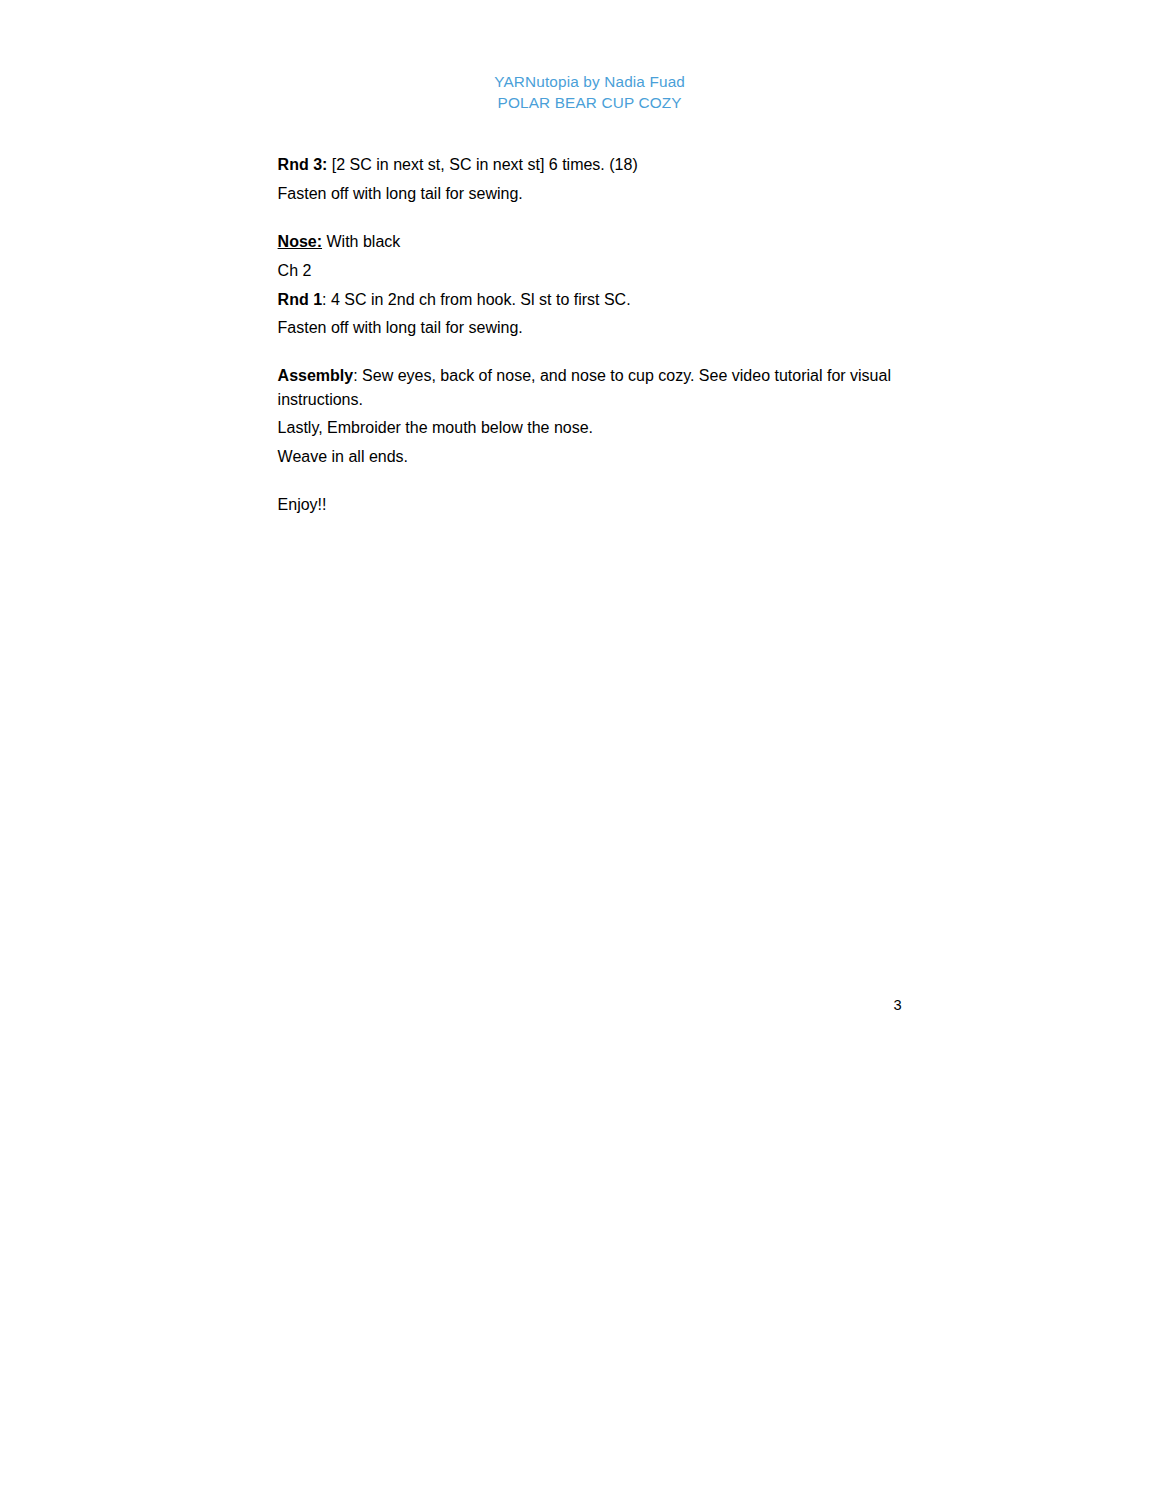YARNutopia by Nadia Fuad
POLAR BEAR CUP COZY
Rnd 3: [2 SC in next st, SC in next st] 6 times. (18)
Fasten off with long tail for sewing.
Nose: With black
Ch 2
Rnd 1: 4 SC in 2nd ch from hook. Sl st to first SC.
Fasten off with long tail for sewing.
Assembly: Sew eyes, back of nose, and nose to cup cozy. See video tutorial for visual instructions.
Lastly, Embroider the mouth below the nose.
Weave in all ends.
Enjoy!!
3